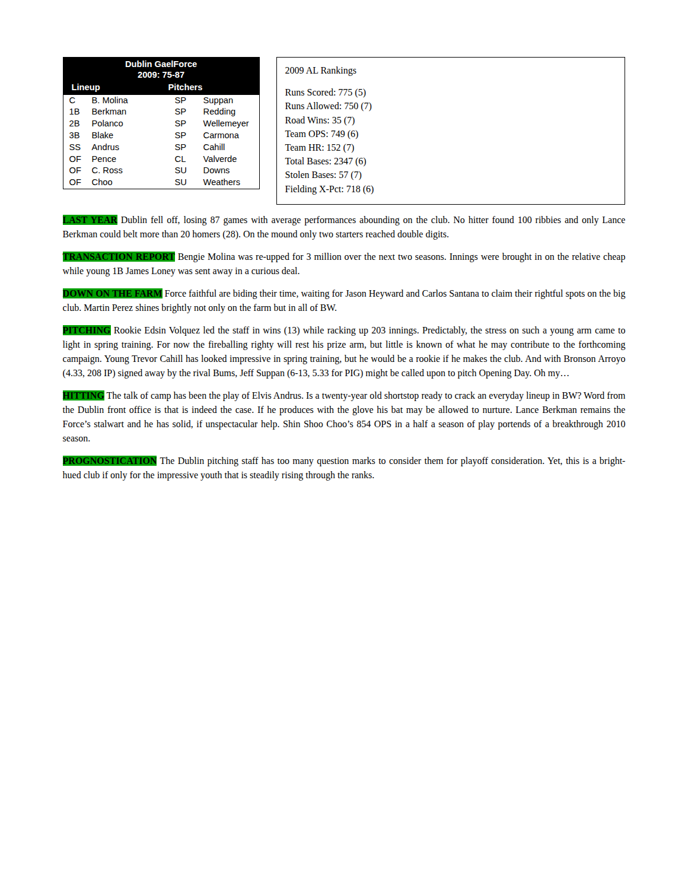Dublin GaelForce 2009: 75-87
Lineup
Pitchers
| C | B. Molina | SP | Suppan |
| 1B | Berkman | SP | Redding |
| 2B | Polanco | SP | Wellemeyer |
| 3B | Blake | SP | Carmona |
| SS | Andrus | SP | Cahill |
| OF | Pence | CL | Valverde |
| OF | C. Ross | SU | Downs |
| OF | Choo | SU | Weathers |
2009 AL Rankings
Runs Scored: 775 (5)
Runs Allowed: 750 (7)
Road Wins: 35 (7)
Team OPS: 749 (6)
Team HR: 152 (7)
Total Bases: 2347 (6)
Stolen Bases: 57 (7)
Fielding X-Pct: 718 (6)
LAST YEAR Dublin fell off, losing 87 games with average performances abounding on the club. No hitter found 100 ribbies and only Lance Berkman could belt more than 20 homers (28). On the mound only two starters reached double digits.
TRANSACTION REPORT Bengie Molina was re-upped for 3 million over the next two seasons. Innings were brought in on the relative cheap while young 1B James Loney was sent away in a curious deal.
DOWN ON THE FARM Force faithful are biding their time, waiting for Jason Heyward and Carlos Santana to claim their rightful spots on the big club. Martin Perez shines brightly not only on the farm but in all of BW.
PITCHING Rookie Edsin Volquez led the staff in wins (13) while racking up 203 innings. Predictably, the stress on such a young arm came to light in spring training. For now the fireballing righty will rest his prize arm, but little is known of what he may contribute to the forthcoming campaign. Young Trevor Cahill has looked impressive in spring training, but he would be a rookie if he makes the club. And with Bronson Arroyo (4.33, 208 IP) signed away by the rival Bums, Jeff Suppan (6-13, 5.33 for PIG) might be called upon to pitch Opening Day. Oh my…
HITTING The talk of camp has been the play of Elvis Andrus. Is a twenty-year old shortstop ready to crack an everyday lineup in BW? Word from the Dublin front office is that is indeed the case. If he produces with the glove his bat may be allowed to nurture. Lance Berkman remains the Force’s stalwart and he has solid, if unspectacular help. Shin Shoo Choo’s 854 OPS in a half a season of play portends of a breakthrough 2010 season.
PROGNOSTICATION The Dublin pitching staff has too many question marks to consider them for playoff consideration. Yet, this is a bright-hued club if only for the impressive youth that is steadily rising through the ranks.